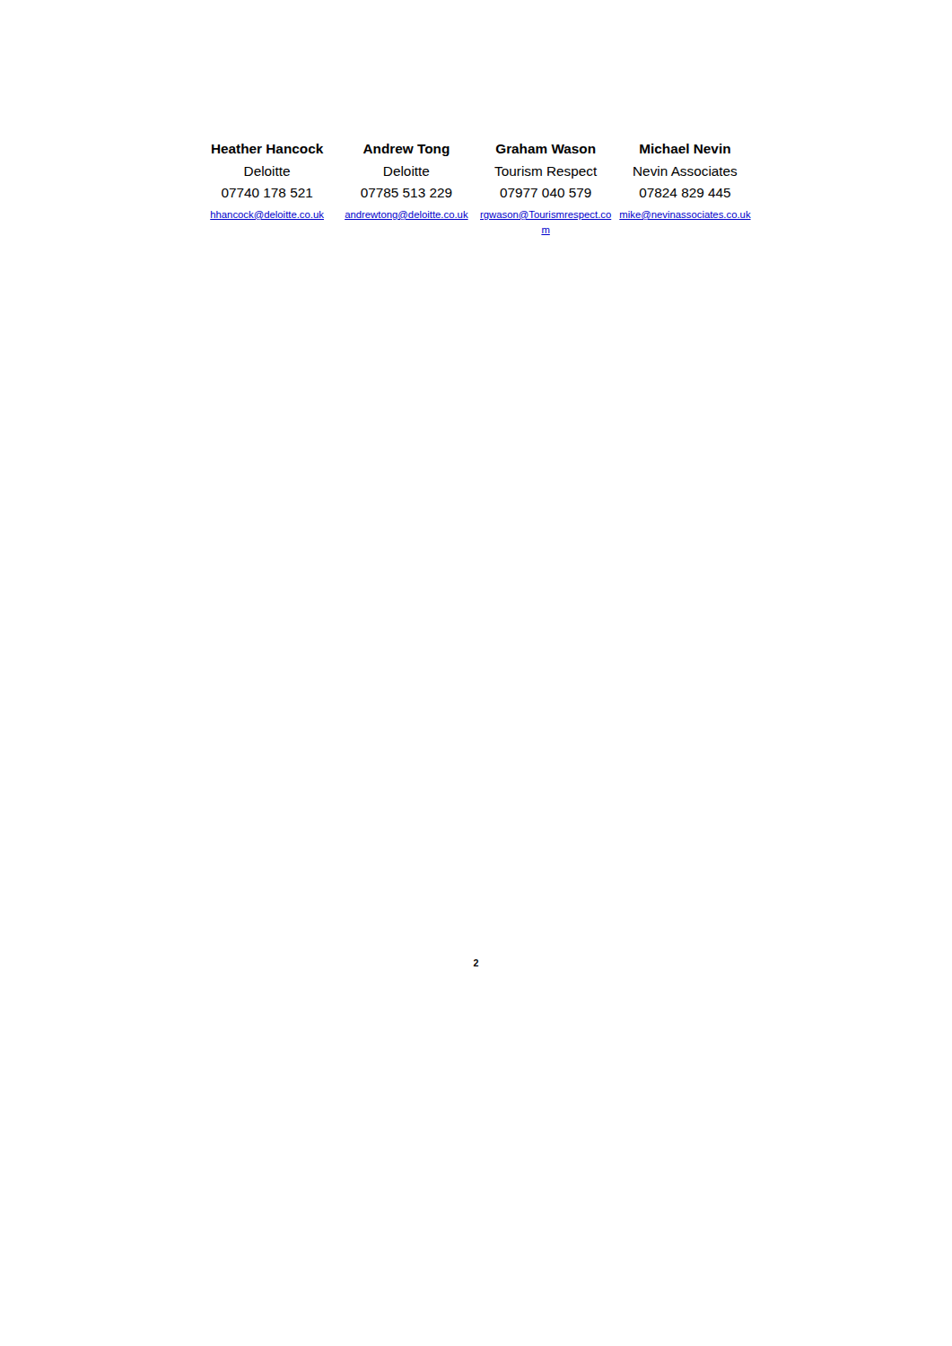| Heather Hancock | Andrew Tong | Graham Wason | Michael Nevin |
| Deloitte | Deloitte | Tourism Respect | Nevin Associates |
| 07740 178 521 | 07785 513 229 | 07977 040 579 | 07824 829 445 |
| hhancock@deloitte.co.uk | andrewtong@deloitte.co.uk | rgwason@Tourismrespect.com | mike@nevinassociates.co.uk |
2